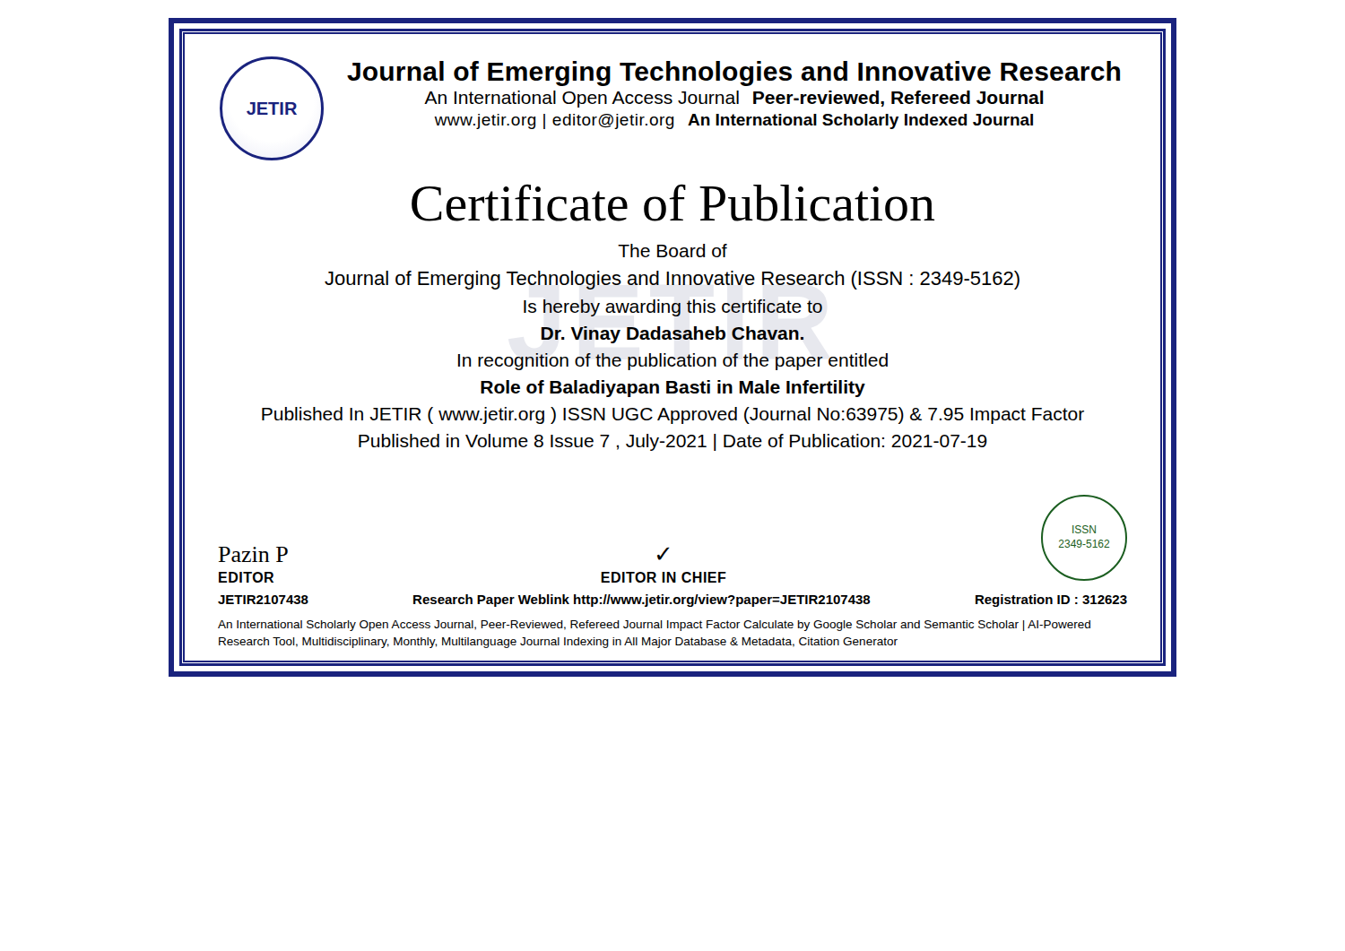JETIR
Journal of Emerging Technologies and Innovative Research
An International Open Access Journal Peer-reviewed, Refereed Journal
www.jetir.org | editor@jetir.org An International Scholarly Indexed Journal
Certificate of Publication
JETIR
The Board of
Journal of Emerging Technologies and Innovative Research (ISSN : 2349-5162)
Is hereby awarding this certificate to
Dr. Vinay Dadasaheb Chavan.
In recognition of the publication of the paper entitled
Role of Baladiyapan Basti in Male Infertility
Published In JETIR ( www.jetir.org ) ISSN UGC Approved (Journal No:63975) & 7.95 Impact Factor
Published in Volume 8 Issue 7 , July-2021 | Date of Publication: 2021-07-19
Pazin P
EDITOR
✓
EDITOR IN CHIEF
ISSN 2349-5162
JETIR2107438
Research Paper Weblink http://www.jetir.org/view?paper=JETIR2107438
Registration ID : 312623
An International Scholarly Open Access Journal, Peer-Reviewed, Refereed Journal Impact Factor Calculate by Google Scholar and Semantic Scholar | AI-Powered Research Tool, Multidisciplinary, Monthly, Multilanguage Journal Indexing in All Major Database & Metadata, Citation Generator